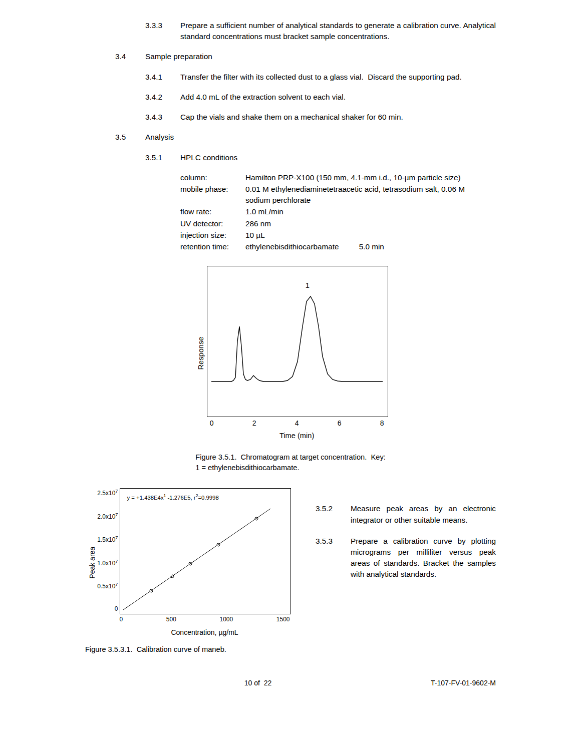3.3.3
Prepare a sufficient number of analytical standards to generate a calibration curve. Analytical standard concentrations must bracket sample concentrations.
3.4
Sample preparation
3.4.1
Transfer the filter with its collected dust to a glass vial. Discard the supporting pad.
3.4.2
Add 4.0 mL of the extraction solvent to each vial.
3.4.3
Cap the vials and shake them on a mechanical shaker for 60 min.
3.5
Analysis
3.5.1
HPLC conditions
| column: | Hamilton PRP-X100 (150 mm, 4.1-mm i.d., 10-µm particle size) |
| mobile phase: | 0.01 M ethylenediaminetetraacetic acid, tetrasodium salt, 0.06 M sodium perchlorate |
| flow rate: | 1.0 mL/min |
| UV detector: | 286 nm |
| injection size: | 10 µL |
| retention time: | ethylenebisdithiocarbamate 5.0 min |
Response
1
02468
Time (min)
Figure 3.5.1. Chromatogram at target concentration. Key:
1 = ethylenebisdithiocarbamate.
Peak area
2.5x107 2.0x107 1.5x107 1.0x107 0.5x107 0
y = +1.438E4x1 -1.276E5, r2=0.9998
050010001500
Concentration, µg/mL
Figure 3.5.3.1. Calibration curve of maneb.
3.5.2
Measure peak areas by an electronic integrator or other suitable means.
3.5.3
Prepare a calibration curve by plotting micrograms per milliliter versus peak areas of standards. Bracket the samples with analytical standards.
10 of 22
T-107-FV-01-9602-M